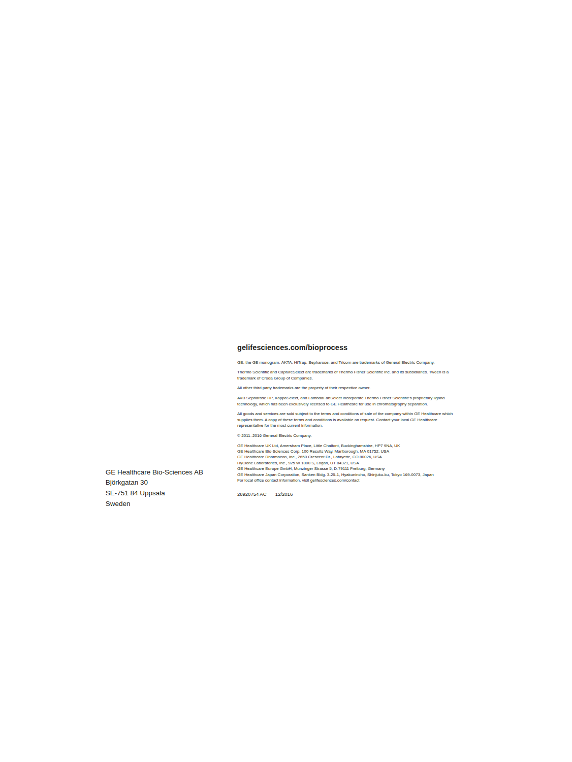GE Healthcare Bio-Sciences AB
Björkgatan 30
SE-751 84 Uppsala
Sweden
gelifesciences.com/bioprocess
GE, the GE monogram, ÄKTA, HiTrap, Sepharose, and Tricorn are trademarks of General Electric Company.
Thermo Scientific and CaptureSelect are trademarks of Thermo Fisher Scientific Inc. and its subsidiaries. Tween is a trademark of Croda Group of Companies.
All other third party trademarks are the property of their respective owner.
AVB Sepharose HP, KappaSelect, and LambdaFabSelect incorporate Thermo Fisher Scientific's proprietary ligand technology, which has been exclusively licensed to GE Healthcare for use in chromatography separation.
All goods and services are sold subject to the terms and conditions of sale of the company within GE Healthcare which supplies them. A copy of these terms and conditions is available on request. Contact your local GE Healthcare representative for the most current information.
© 2011–2016 General Electric Company.
GE Healthcare UK Ltd, Amersham Place, Little Chalfont, Buckinghamshire, HP7 9NA, UK
GE Healthcare Bio-Sciences Corp. 100 Results Way, Marlborough, MA 01752, USA
GE Healthcare Dharmacon, Inc., 2650 Crescent Dr., Lafayette, CO 80026, USA
HyClone Laboratories, Inc., 925 W 1800 S, Logan, UT 84321, USA
GE Healthcare Europe GmbH, Munzinger Strasse 5, D-79111 Freiburg, Germany
GE Healthcare Japan Corporation, Sanken Bldg. 3-25-1, Hyakunincho, Shinjuku-ku, Tokyo 169-0073, Japan
For local office contact information, visit gelifesciences.com/contact
28920754 AC 12/2016